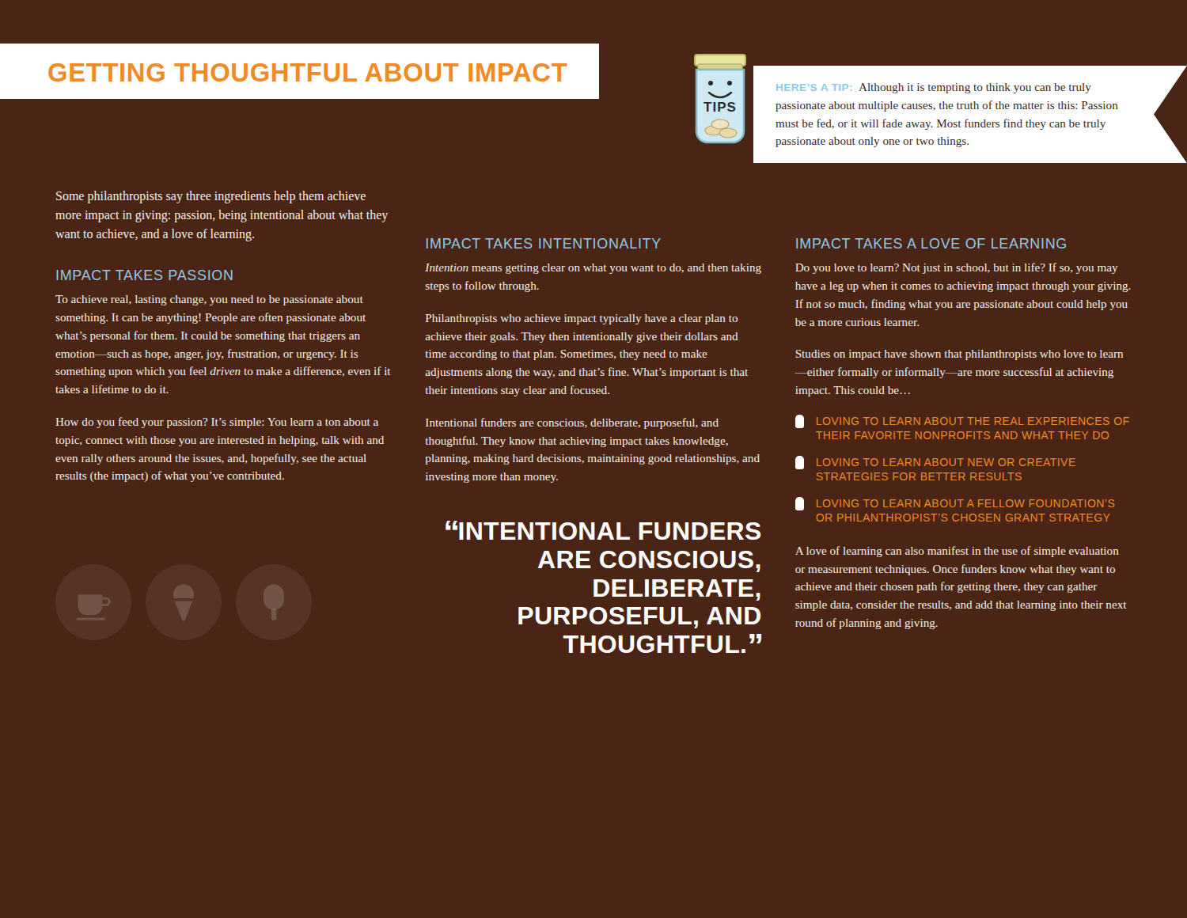Getting Thoughtful About Impact
TIPS
Here’s a tip: Although it is tempting to think you can be truly passionate about multiple causes, the truth of the matter is this: Passion must be fed, or it will fade away. Most funders find they can be truly passionate about only one or two things.
Some philanthropists say three ingredients help them achieve more impact in giving: passion, being intentional about what they want to achieve, and a love of learning.
Impact Takes Passion
To achieve real, lasting change, you need to be passionate about something. It can be anything! People are often passionate about what’s personal for them. It could be something that triggers an emotion—such as hope, anger, joy, frustration, or urgency. It is something upon which you feel driven to make a difference, even if it takes a lifetime to do it.
How do you feed your passion? It’s simple: You learn a ton about a topic, connect with those you are interested in helping, talk with and even rally others around the issues, and, hopefully, see the actual results (the impact) of what you’ve contributed.
Impact Takes Intentionality
Intention means getting clear on what you want to do, and then taking steps to follow through.
Philanthropists who achieve impact typically have a clear plan to achieve their goals. They then intentionally give their dollars and time according to that plan. Sometimes, they need to make adjustments along the way, and that’s fine. What’s important is that their intentions stay clear and focused.
Intentional funders are conscious, deliberate, purposeful, and thoughtful. They know that achieving impact takes knowledge, planning, making hard decisions, maintaining good relationships, and investing more than money.
“Intentional funders are conscious, deliberate, purposeful, and thoughtful.”
Impact Takes a Love of Learning
Do you love to learn? Not just in school, but in life? If so, you may have a leg up when it comes to achieving impact through your giving. If not so much, finding what you are passionate about could help you be a more curious learner.
Studies on impact have shown that philanthropists who love to learn—either formally or informally—are more successful at achieving impact. This could be…
Loving to learn about the real experiences of their favorite nonprofits and what they do
Loving to learn about new or creative strategies for better results
Loving to learn about a fellow foundation’s or philanthropist’s chosen grant strategy
A love of learning can also manifest in the use of simple evaluation or measurement techniques. Once funders know what they want to achieve and their chosen path for getting there, they can gather simple data, consider the results, and add that learning into their next round of planning and giving.